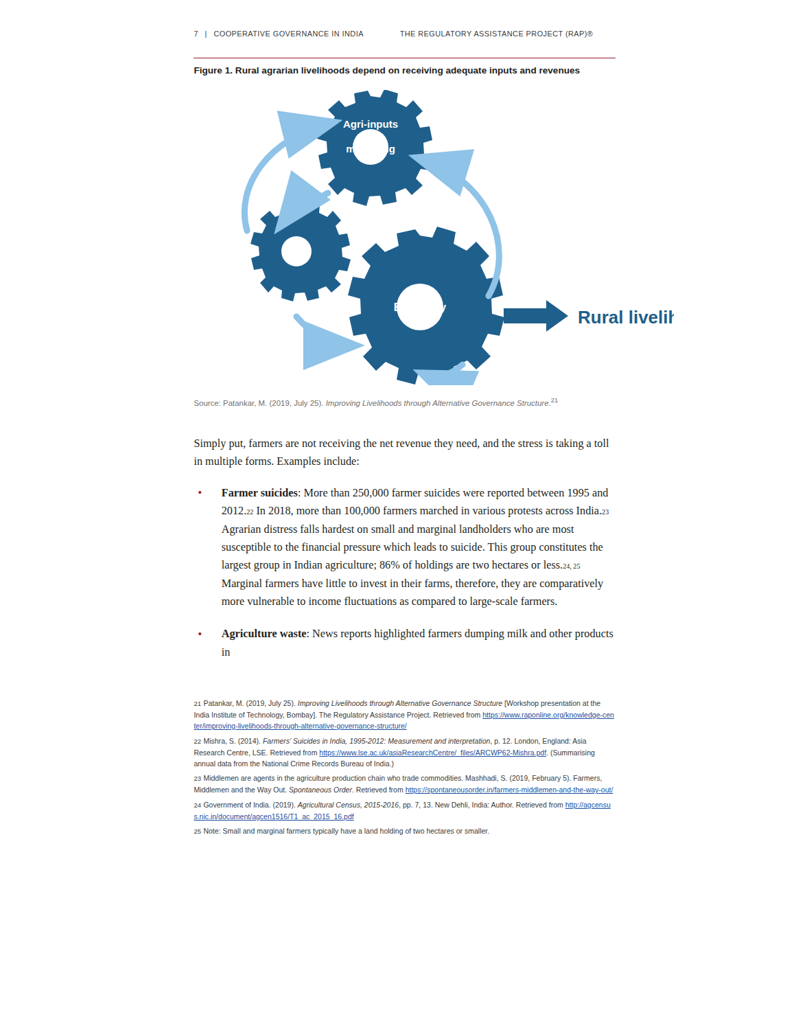7|COOPERATIVE GOVERNANCE IN INDIA THE REGULATORY ASSISTANCE PROJECT (RAP)®
Figure 1. Rural agrarian livelihoods depend on receiving adequate inputs and revenues
Agri-inputs and marketing Water Electricity Rural livelihood
Source: Patankar, M. (2019, July 25). Improving Livelihoods through Alternative Governance Structure.21
Simply put, farmers are not receiving the net revenue they need, and the stress is taking a toll in multiple forms. Examples include:
Farmer suicides: More than 250,000 farmer suicides were reported between 1995 and 2012.22 In 2018, more than 100,000 farmers marched in various protests across India.23 Agrarian distress falls hardest on small and marginal landholders who are most susceptible to the financial pressure which leads to suicide. This group constitutes the largest group in Indian agriculture; 86% of holdings are two hectares or less.24, 25 Marginal farmers have little to invest in their farms, therefore, they are comparatively more vulnerable to income fluctuations as compared to large-scale farmers.
Agriculture waste: News reports highlighted farmers dumping milk and other products in
21 Patankar, M. (2019, July 25). Improving Livelihoods through Alternative Governance Structure [Workshop presentation at the India Institute of Technology, Bombay]. The Regulatory Assistance Project. Retrieved from https://www.raponline.org/knowledge-center/improving-livelihoods-through-alternative-governance-structure/
22 Mishra, S. (2014). Farmers’ Suicides in India, 1995-2012: Measurement and interpretation, p. 12. London, England: Asia Research Centre, LSE. Retrieved from https://www.lse.ac.uk/asiaResearchCentre/_files/ARCWP62-Mishra.pdf. (Summarising annual data from the National Crime Records Bureau of India.)
23 Middlemen are agents in the agriculture production chain who trade commodities. Mashhadi, S. (2019, February 5). Farmers, Middlemen and the Way Out. Spontaneous Order. Retrieved from https://spontaneousorder.in/farmers-middlemen-and-the-way-out/
24 Government of India. (2019). Agricultural Census, 2015-2016, pp. 7, 13. New Dehli, India: Author. Retrieved from http://agcensus.nic.in/document/agcen1516/T1_ac_2015_16.pdf
25 Note: Small and marginal farmers typically have a land holding of two hectares or smaller.